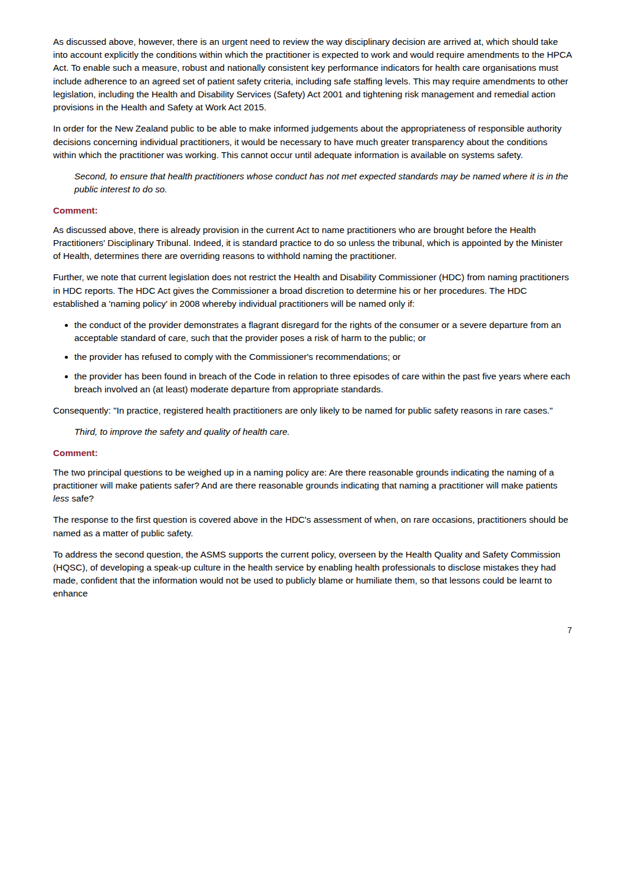As discussed above, however, there is an urgent need to review the way disciplinary decision are arrived at, which should take into account explicitly the conditions within which the practitioner is expected to work and would require amendments to the HPCA Act. To enable such a measure, robust and nationally consistent key performance indicators for health care organisations must include adherence to an agreed set of patient safety criteria, including safe staffing levels. This may require amendments to other legislation, including the Health and Disability Services (Safety) Act 2001 and tightening risk management and remedial action provisions in the Health and Safety at Work Act 2015.
In order for the New Zealand public to be able to make informed judgements about the appropriateness of responsible authority decisions concerning individual practitioners, it would be necessary to have much greater transparency about the conditions within which the practitioner was working. This cannot occur until adequate information is available on systems safety.
Second, to ensure that health practitioners whose conduct has not met expected standards may be named where it is in the public interest to do so.
Comment:
As discussed above, there is already provision in the current Act to name practitioners who are brought before the Health Practitioners' Disciplinary Tribunal. Indeed, it is standard practice to do so unless the tribunal, which is appointed by the Minister of Health, determines there are overriding reasons to withhold naming the practitioner.
Further, we note that current legislation does not restrict the Health and Disability Commissioner (HDC) from naming practitioners in HDC reports. The HDC Act gives the Commissioner a broad discretion to determine his or her procedures. The HDC established a 'naming policy' in 2008 whereby individual practitioners will be named only if:
the conduct of the provider demonstrates a flagrant disregard for the rights of the consumer or a severe departure from an acceptable standard of care, such that the provider poses a risk of harm to the public; or
the provider has refused to comply with the Commissioner's recommendations; or
the provider has been found in breach of the Code in relation to three episodes of care within the past five years where each breach involved an (at least) moderate departure from appropriate standards.
Consequently: "In practice, registered health practitioners are only likely to be named for public safety reasons in rare cases."
Third, to improve the safety and quality of health care.
Comment:
The two principal questions to be weighed up in a naming policy are: Are there reasonable grounds indicating the naming of a practitioner will make patients safer? And are there reasonable grounds indicating that naming a practitioner will make patients less safe?
The response to the first question is covered above in the HDC's assessment of when, on rare occasions, practitioners should be named as a matter of public safety.
To address the second question, the ASMS supports the current policy, overseen by the Health Quality and Safety Commission (HQSC), of developing a speak-up culture in the health service by enabling health professionals to disclose mistakes they had made, confident that the information would not be used to publicly blame or humiliate them, so that lessons could be learnt to enhance
7